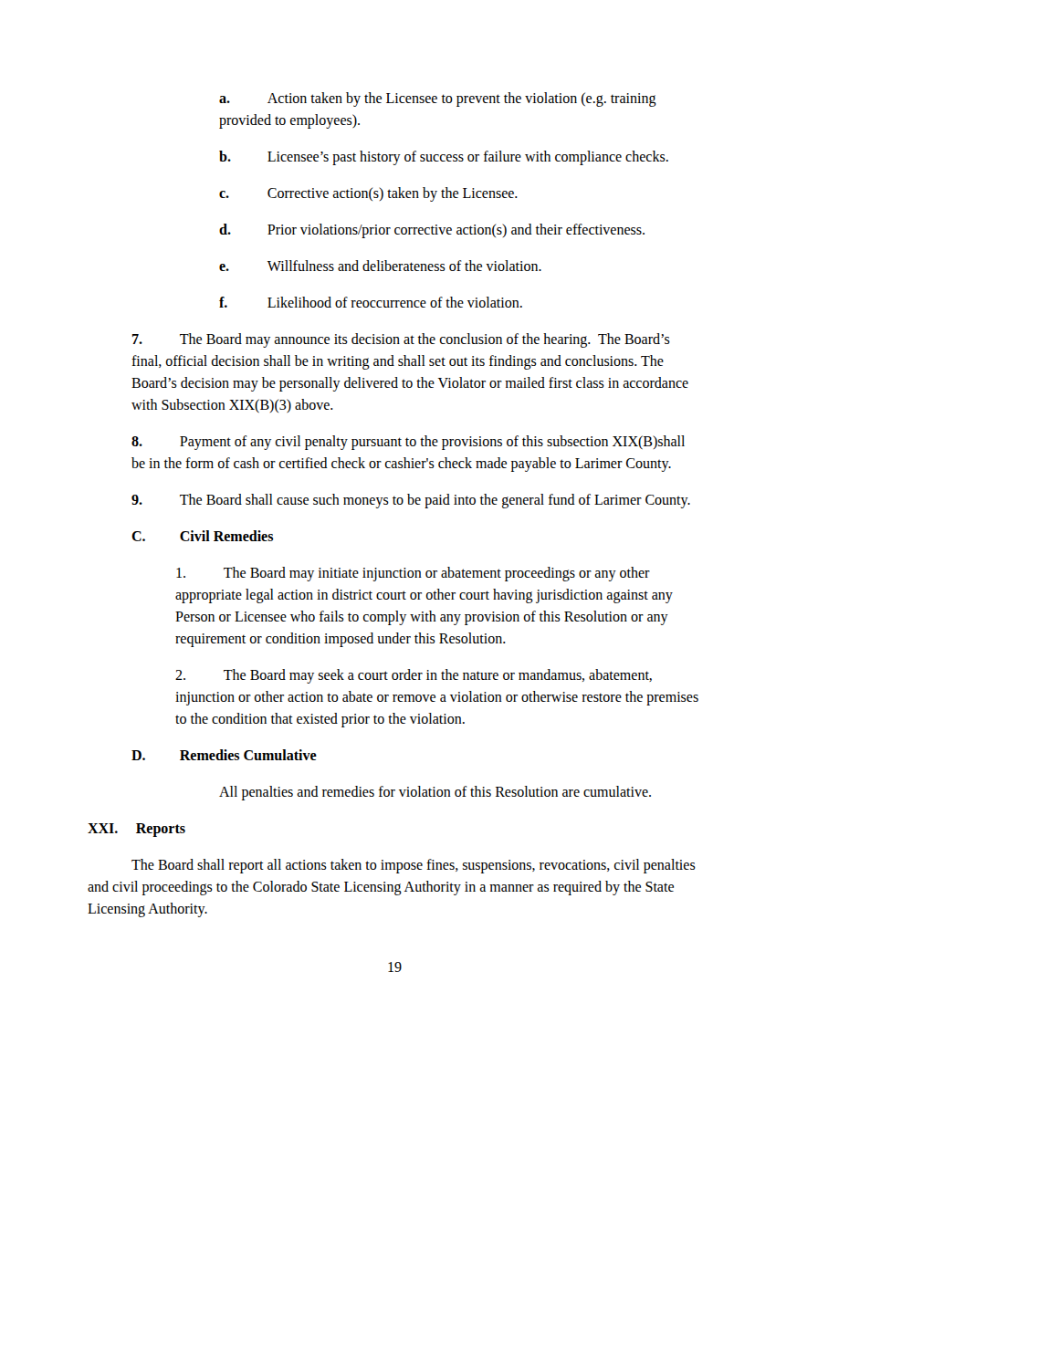a. Action taken by the Licensee to prevent the violation (e.g. training provided to employees).
b. Licensee’s past history of success or failure with compliance checks.
c. Corrective action(s) taken by the Licensee.
d. Prior violations/prior corrective action(s) and their effectiveness.
e. Willfulness and deliberateness of the violation.
f. Likelihood of reoccurrence of the violation.
7. The Board may announce its decision at the conclusion of the hearing. The Board’s final, official decision shall be in writing and shall set out its findings and conclusions. The Board’s decision may be personally delivered to the Violator or mailed first class in accordance with Subsection XIX(B)(3) above.
8. Payment of any civil penalty pursuant to the provisions of this subsection XIX(B)shall be in the form of cash or certified check or cashier's check made payable to Larimer County.
9. The Board shall cause such moneys to be paid into the general fund of Larimer County.
C. Civil Remedies
1. The Board may initiate injunction or abatement proceedings or any other appropriate legal action in district court or other court having jurisdiction against any Person or Licensee who fails to comply with any provision of this Resolution or any requirement or condition imposed under this Resolution.
2. The Board may seek a court order in the nature or mandamus, abatement, injunction or other action to abate or remove a violation or otherwise restore the premises to the condition that existed prior to the violation.
D. Remedies Cumulative
All penalties and remedies for violation of this Resolution are cumulative.
XXI. Reports
The Board shall report all actions taken to impose fines, suspensions, revocations, civil penalties and civil proceedings to the Colorado State Licensing Authority in a manner as required by the State Licensing Authority.
19